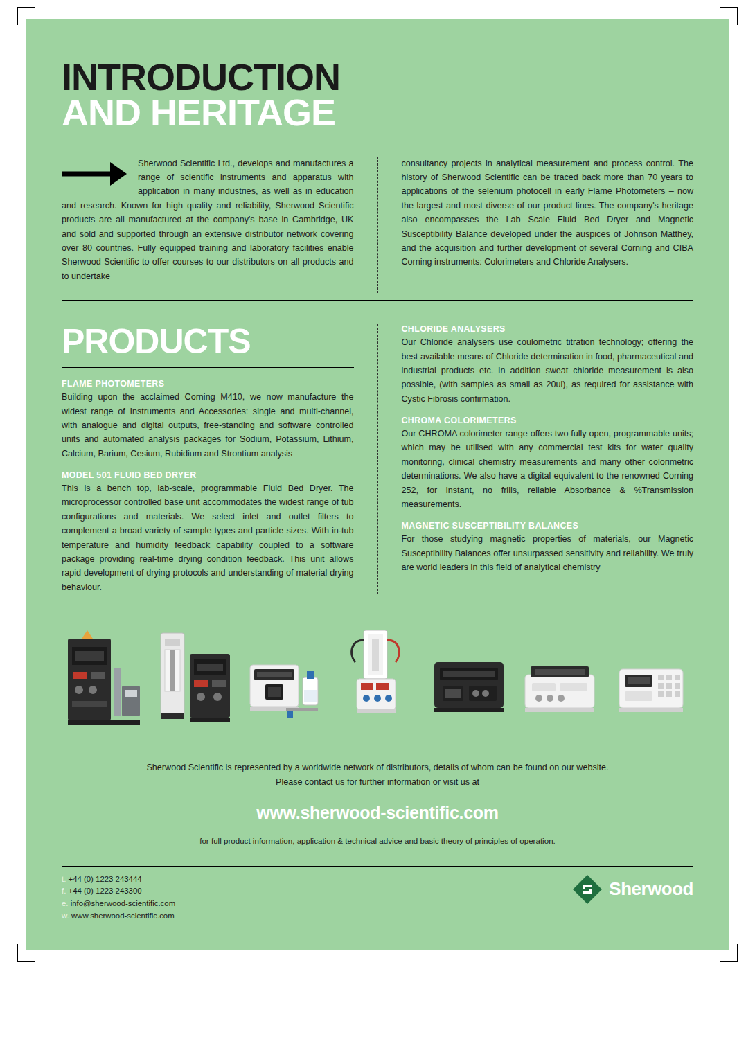INTRODUCTIONAND HERITAGE
Sherwood Scientific Ltd., develops and manufactures a range of scientific instruments and apparatus with application in many industries, as well as in education and research. Known for high quality and reliability, Sherwood Scientific products are all manufactured at the company's base in Cambridge, UK and sold and supported through an extensive distributor network covering over 80 countries. Fully equipped training and laboratory facilities enable Sherwood Scientific to offer courses to our distributors on all products and to undertake
consultancy projects in analytical measurement and process control. The history of Sherwood Scientific can be traced back more than 70 years to applications of the selenium photocell in early Flame Photometers – now the largest and most diverse of our product lines. The company's heritage also encompasses the Lab Scale Fluid Bed Dryer and Magnetic Susceptibility Balance developed under the auspices of Johnson Matthey, and the acquisition and further development of several Corning and CIBA Corning instruments: Colorimeters and Chloride Analysers.
PRODUCTS
Flame Photometers
Building upon the acclaimed Corning M410, we now manufacture the widest range of Instruments and Accessories: single and multi-channel, with analogue and digital outputs, free-standing and software controlled units and automated analysis packages for Sodium, Potassium, Lithium, Calcium, Barium, Cesium, Rubidium and Strontium analysis
Model 501 Fluid Bed Dryer
This is a bench top, lab-scale, programmable Fluid Bed Dryer. The microprocessor controlled base unit accommodates the widest range of tub configurations and materials. We select inlet and outlet filters to complement a broad variety of sample types and particle sizes. With in-tub temperature and humidity feedback capability coupled to a software package providing real-time drying condition feedback. This unit allows rapid development of drying protocols and understanding of material drying behaviour.
Chloride Analysers
Our Chloride analysers use coulometric titration technology; offering the best available means of Chloride determination in food, pharmaceutical and industrial products etc. In addition sweat chloride measurement is also possible, (with samples as small as 20ul), as required for assistance with Cystic Fibrosis confirmation.
Chroma Colorimeters
Our CHROMA colorimeter range offers two fully open, programmable units; which may be utilised with any commercial test kits for water quality monitoring, clinical chemistry measurements and many other colorimetric determinations. We also have a digital equivalent to the renowned Corning 252, for instant, no frills, reliable Absorbance & %Transmission measurements.
Magnetic Susceptibility Balances
For those studying magnetic properties of materials, our Magnetic Susceptibility Balances offer unsurpassed sensitivity and reliability. We truly are world leaders in this field of analytical chemistry
Sherwood Scientific is represented by a worldwide network of distributors, details of whom can be found on our website.
Please contact us for further information or visit us at
www.sherwood-scientific.com
for full product information, application & technical advice and basic theory of principles of operation.
t. +44 (0) 1223 243444
f. +44 (0) 1223 243300
e. info@sherwood-scientific.com
w. www.sherwood-scientific.com
Sherwood